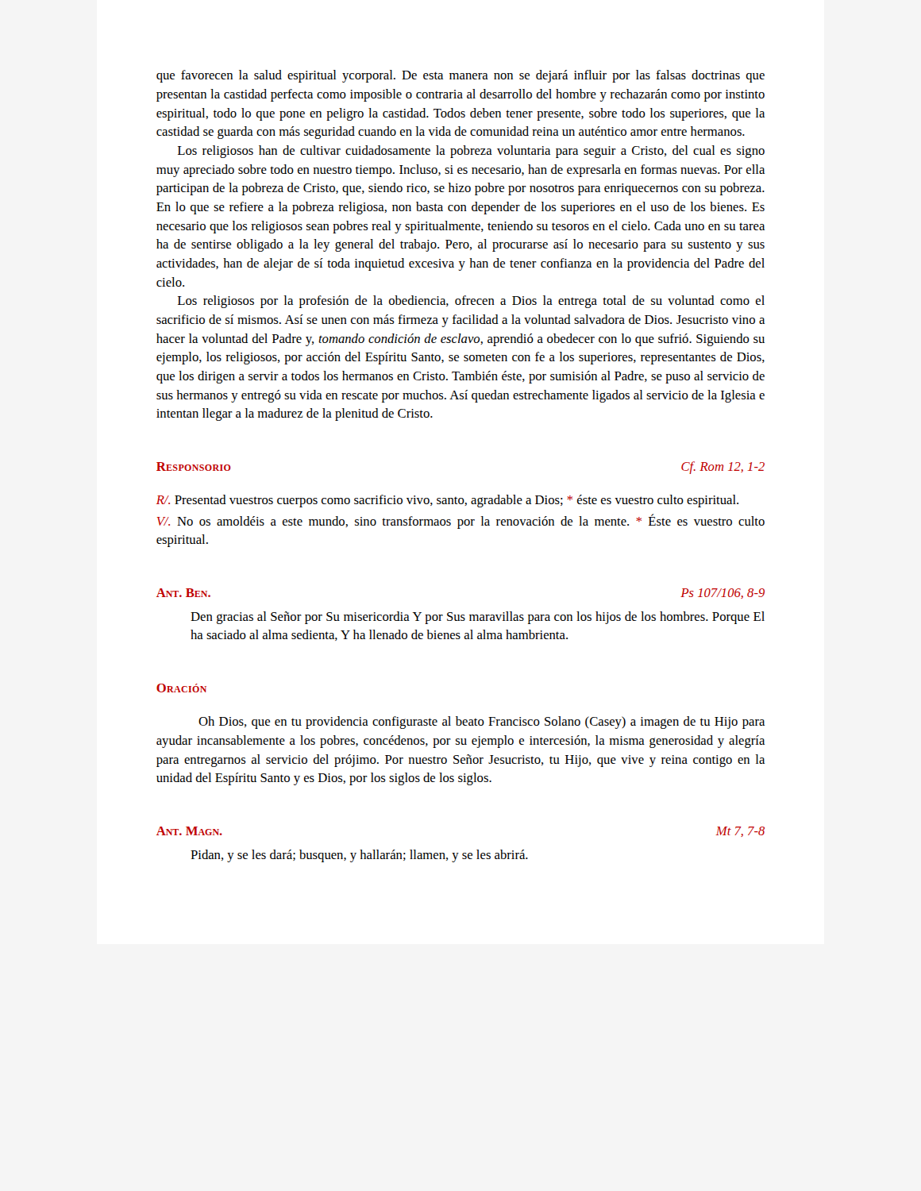que favorecen la salud espiritual ycorporal. De esta manera non se dejará influir por las falsas doctrinas que presentan la castidad perfecta como imposible o contraria al desarrollo del hombre y rechazarán como por instinto espiritual, todo lo que pone en peligro la castidad. Todos deben tener presente, sobre todo los superiores, que la castidad se guarda con más seguridad cuando en la vida de comunidad reina un auténtico amor entre hermanos.
Los religiosos han de cultivar cuidadosamente la pobreza voluntaria para seguir a Cristo, del cual es signo muy apreciado sobre todo en nuestro tiempo. Incluso, si es necesario, han de expresarla en formas nuevas. Por ella participan de la pobreza de Cristo, que, siendo rico, se hizo pobre por nosotros para enriquecernos con su pobreza. En lo que se refiere a la pobreza religiosa, non basta con depender de los superiores en el uso de los bienes. Es necesario que los religiosos sean pobres real y spiritualmente, teniendo su tesoros en el cielo. Cada uno en su tarea ha de sentirse obligado a la ley general del trabajo. Pero, al procurarse así lo necesario para su sustento y sus actividades, han de alejar de sí toda inquietud excesiva y han de tener confianza en la providencia del Padre del cielo.
Los religiosos por la profesión de la obediencia, ofrecen a Dios la entrega total de su voluntad como el sacrificio de sí mismos. Así se unen con más firmeza y facilidad a la voluntad salvadora de Dios. Jesucristo vino a hacer la voluntad del Padre y, tomando condición de esclavo, aprendió a obedecer con lo que sufrió. Siguiendo su ejemplo, los religiosos, por acción del Espíritu Santo, se someten con fe a los superiores, representantes de Dios, que los dirigen a servir a todos los hermanos en Cristo. También éste, por sumisión al Padre, se puso al servicio de sus hermanos y entregó su vida en rescate por muchos. Así quedan estrechamente ligados al servicio de la Iglesia e intentan llegar a la madurez de la plenitud de Cristo.
Responsorio Cf. Rom 12, 1-2
R/. Presentad vuestros cuerpos como sacrificio vivo, santo, agradable a Dios; * éste es vuestro culto espiritual.
V/. No os amoldéis a este mundo, sino transformaos por la renovación de la mente. * Éste es vuestro culto espiritual.
Ant. Ben. Ps 107/106, 8-9
Den gracias al Señor por Su misericordia Y por Sus maravillas para con los hijos de los hombres. Porque El ha saciado al alma sedienta, Y ha llenado de bienes al alma hambrienta.
Oración
Oh Dios, que en tu providencia configuraste al beato Francisco Solano (Casey) a imagen de tu Hijo para ayudar incansablemente a los pobres, concédenos, por su ejemplo e intercesión, la misma generosidad y alegría para entregarnos al servicio del prójimo. Por nuestro Señor Jesucristo, tu Hijo, que vive y reina contigo en la unidad del Espíritu Santo y es Dios, por los siglos de los siglos.
Ant. Magn. Mt 7, 7-8
Pidan, y se les dará; busquen, y hallarán; llamen, y se les abrirá.